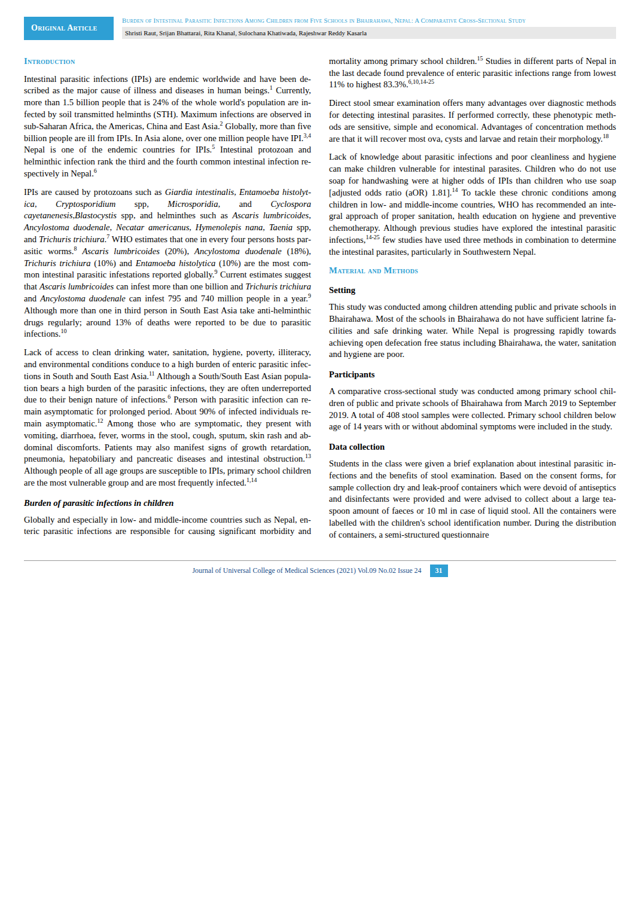Original Article
Burden of Intestinal Parasitic Infections Among Children from Five Schools in Bhairahawa, Nepal: A Comparative Cross-Sectional Study
Shristi Raut, Srijan Bhattarai, Rita Khanal, Sulochana Khatiwada, Rajeshwar Reddy Kasarla
Introduction
Intestinal parasitic infections (IPIs) are endemic worldwide and have been described as the major cause of illness and diseases in human beings.1 Currently, more than 1.5 billion people that is 24% of the whole world's population are infected by soil transmitted helminths (STH). Maximum infections are observed in sub-Saharan Africa, the Americas, China and East Asia.2 Globally, more than five billion people are ill from IPIs. In Asia alone, over one million people have IPI.3,4 Nepal is one of the endemic countries for IPIs.5 Intestinal protozoan and helminthic infection rank the third and the fourth common intestinal infection respectively in Nepal.6
IPIs are caused by protozoans such as Giardia intestinalis, Entamoeba histolytica, Cryptosporidium spp, Microsporidia, and Cyclospora cayetanenesis,Blastocystis spp, and helminthes such as Ascaris lumbricoides, Ancylostoma duodenale, Necatar americanus, Hymenolepis nana, Taenia spp, and Trichuris trichiura.7 WHO estimates that one in every four persons hosts parasitic worms.8 Ascaris lumbricoides (20%), Ancylostoma duodenale (18%), Trichuris trichiura (10%) and Entamoeba histolytica (10%) are the most common intestinal parasitic infestations reported globally.9 Current estimates suggest that Ascaris lumbricoides can infest more than one billion and Trichuris trichiura and Ancylostoma duodenale can infest 795 and 740 million people in a year.9 Although more than one in third person in South East Asia take anti-helminthic drugs regularly; around 13% of deaths were reported to be due to parasitic infections.10
Lack of access to clean drinking water, sanitation, hygiene, poverty, illiteracy, and environmental conditions conduce to a high burden of enteric parasitic infections in South and South East Asia.11 Although a South/South East Asian population bears a high burden of the parasitic infections, they are often underreported due to their benign nature of infections.6 Person with parasitic infection can remain asymptomatic for prolonged period. About 90% of infected individuals remain asymptomatic.12 Among those who are symptomatic, they present with vomiting, diarrhoea, fever, worms in the stool, cough, sputum, skin rash and abdominal discomforts. Patients may also manifest signs of growth retardation, pneumonia, hepatobiliary and pancreatic diseases and intestinal obstruction.13 Although people of all age groups are susceptible to IPIs, primary school children are the most vulnerable group and are most frequently infected.1,14
Burden of parasitic infections in children
Globally and especially in low- and middle-income countries such as Nepal, enteric parasitic infections are responsible for causing significant morbidity and mortality among primary school children.15 Studies in different parts of Nepal in the last decade found prevalence of enteric parasitic infections range from lowest 11% to highest 83.3%.6,10,14-25
Direct stool smear examination offers many advantages over diagnostic methods for detecting intestinal parasites. If performed correctly, these phenotypic methods are sensitive, simple and economical. Advantages of concentration methods are that it will recover most ova, cysts and larvae and retain their morphology.18
Lack of knowledge about parasitic infections and poor cleanliness and hygiene can make children vulnerable for intestinal parasites. Children who do not use soap for handwashing were at higher odds of IPIs than children who use soap [adjusted odds ratio (aOR) 1.81].14 To tackle these chronic conditions among children in low- and middle-income countries, WHO has recommended an integral approach of proper sanitation, health education on hygiene and preventive chemotherapy. Although previous studies have explored the intestinal parasitic infections,14-25 few studies have used three methods in combination to determine the intestinal parasites, particularly in Southwestern Nepal.
Material and Methods
Setting
This study was conducted among children attending public and private schools in Bhairahawa. Most of the schools in Bhairahawa do not have sufficient latrine facilities and safe drinking water. While Nepal is progressing rapidly towards achieving open defecation free status including Bhairahawa, the water, sanitation and hygiene are poor.
Participants
A comparative cross-sectional study was conducted among primary school children of public and private schools of Bhairahawa from March 2019 to September 2019. A total of 408 stool samples were collected. Primary school children below age of 14 years with or without abdominal symptoms were included in the study.
Data collection
Students in the class were given a brief explanation about intestinal parasitic infections and the benefits of stool examination. Based on the consent forms, for sample collection dry and leak-proof containers which were devoid of antiseptics and disinfectants were provided and were advised to collect about a large teaspoon amount of faeces or 10 ml in case of liquid stool. All the containers were labelled with the children's school identification number. During the distribution of containers, a semi-structured questionnaire
Journal of Universal College of Medical Sciences (2021) Vol.09 No.02 Issue 24 31